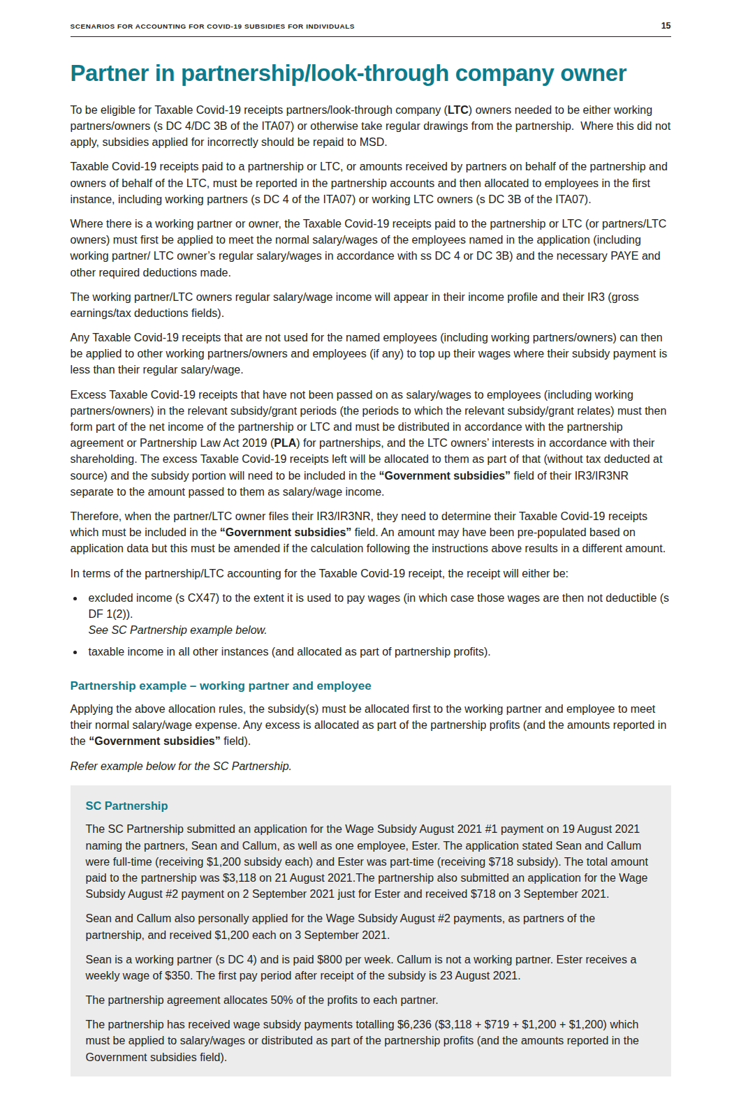Scenarios for accounting for Covid-19 subsidies for individuals
15
Partner in partnership/look-through company owner
To be eligible for Taxable Covid-19 receipts partners/look-through company (LTC) owners needed to be either working partners/owners (s DC 4/DC 3B of the ITA07) or otherwise take regular drawings from the partnership. Where this did not apply, subsidies applied for incorrectly should be repaid to MSD.
Taxable Covid-19 receipts paid to a partnership or LTC, or amounts received by partners on behalf of the partnership and owners of behalf of the LTC, must be reported in the partnership accounts and then allocated to employees in the first instance, including working partners (s DC 4 of the ITA07) or working LTC owners (s DC 3B of the ITA07).
Where there is a working partner or owner, the Taxable Covid-19 receipts paid to the partnership or LTC (or partners/LTC owners) must first be applied to meet the normal salary/wages of the employees named in the application (including working partner/ LTC owner’s regular salary/wages in accordance with ss DC 4 or DC 3B) and the necessary PAYE and other required deductions made.
The working partner/LTC owners regular salary/wage income will appear in their income profile and their IR3 (gross earnings/tax deductions fields).
Any Taxable Covid-19 receipts that are not used for the named employees (including working partners/owners) can then be applied to other working partners/owners and employees (if any) to top up their wages where their subsidy payment is less than their regular salary/wage.
Excess Taxable Covid-19 receipts that have not been passed on as salary/wages to employees (including working partners/owners) in the relevant subsidy/grant periods (the periods to which the relevant subsidy/grant relates) must then form part of the net income of the partnership or LTC and must be distributed in accordance with the partnership agreement or Partnership Law Act 2019 (PLA) for partnerships, and the LTC owners’ interests in accordance with their shareholding. The excess Taxable Covid-19 receipts left will be allocated to them as part of that (without tax deducted at source) and the subsidy portion will need to be included in the “Government subsidies” field of their IR3/IR3NR separate to the amount passed to them as salary/wage income.
Therefore, when the partner/LTC owner files their IR3/IR3NR, they need to determine their Taxable Covid-19 receipts which must be included in the “Government subsidies” field. An amount may have been pre-populated based on application data but this must be amended if the calculation following the instructions above results in a different amount.
In terms of the partnership/LTC accounting for the Taxable Covid-19 receipt, the receipt will either be:
excluded income (s CX47) to the extent it is used to pay wages (in which case those wages are then not deductible (s DF 1(2)).
See SC Partnership example below.
taxable income in all other instances (and allocated as part of partnership profits).
Partnership example – working partner and employee
Applying the above allocation rules, the subsidy(s) must be allocated first to the working partner and employee to meet their normal salary/wage expense. Any excess is allocated as part of the partnership profits (and the amounts reported in the “Government subsidies” field).
Refer example below for the SC Partnership.
SC Partnership
The SC Partnership submitted an application for the Wage Subsidy August 2021 #1 payment on 19 August 2021 naming the partners, Sean and Callum, as well as one employee, Ester. The application stated Sean and Callum were full-time (receiving $1,200 subsidy each) and Ester was part-time (receiving $718 subsidy). The total amount paid to the partnership was $3,118 on 21 August 2021.The partnership also submitted an application for the Wage Subsidy August #2 payment on 2 September 2021 just for Ester and received $718 on 3 September 2021.
Sean and Callum also personally applied for the Wage Subsidy August #2 payments, as partners of the partnership, and received $1,200 each on 3 September 2021.
Sean is a working partner (s DC 4) and is paid $800 per week. Callum is not a working partner. Ester receives a weekly wage of $350. The first pay period after receipt of the subsidy is 23 August 2021.
The partnership agreement allocates 50% of the profits to each partner.
The partnership has received wage subsidy payments totalling $6,236 ($3,118 + $719 + $1,200 + $1,200) which must be applied to salary/wages or distributed as part of the partnership profits (and the amounts reported in the Government subsidies field).